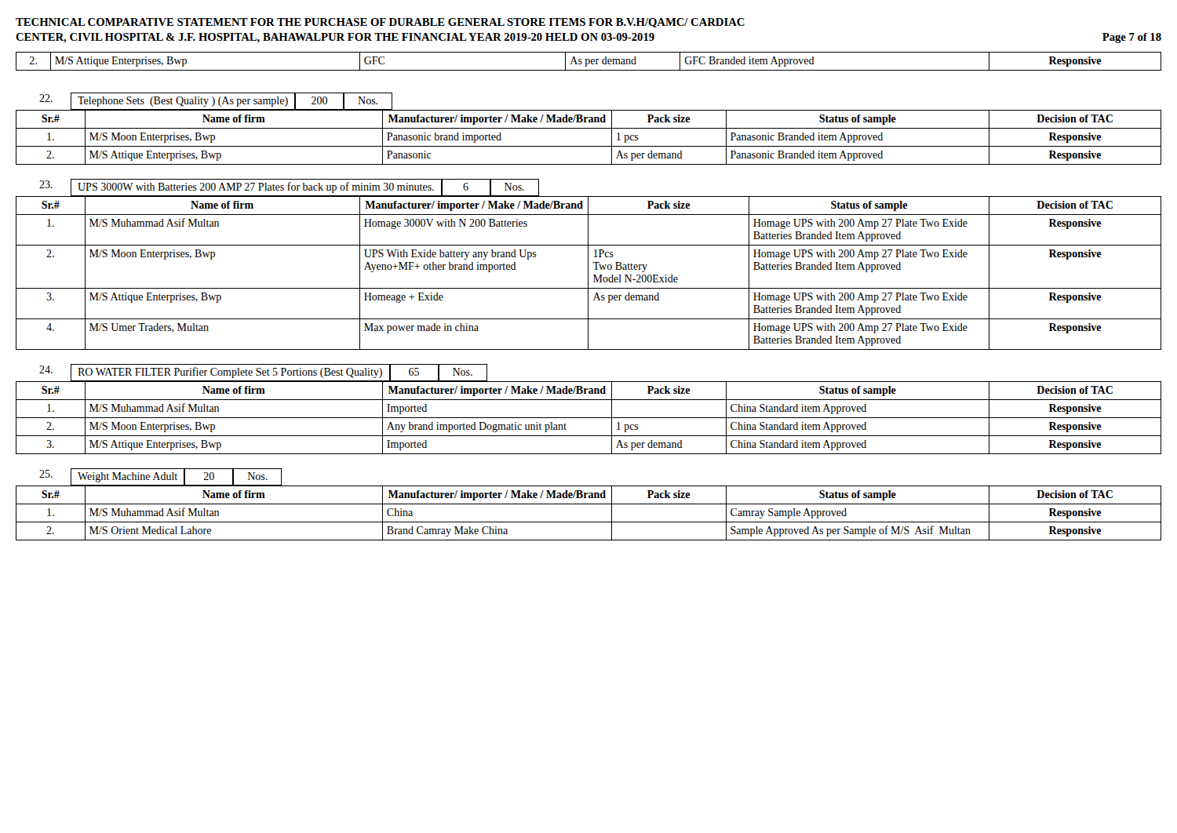TECHNICAL COMPARATIVE STATEMENT FOR THE PURCHASE OF DURABLE GENERAL STORE ITEMS FOR B.V.H/QAMC/ CARDIAC
CENTER, CIVIL HOSPITAL & J.F. HOSPITAL, BAHAWALPUR FOR THE FINANCIAL YEAR 2019-20 HELD ON 03-09-2019 Page 7 of 18
| 2. | M/S Attique Enterprises, Bwp | GFC | As per demand | GFC Branded item Approved | Responsive |
| 22. | Telephone Sets (Best Quality ) (As per sample) | 200 | Nos. |
| Sr.# | Name of firm | Manufacturer/ importer / Make / Made/Brand | Pack size | Status of sample | Decision of TAC |
| --- | --- | --- | --- | --- | --- |
| 1. | M/S Moon Enterprises, Bwp | Panasonic brand imported | 1 pcs | Panasonic Branded item Approved | Responsive |
| 2. | M/S Attique Enterprises, Bwp | Panasonic | As per demand | Panasonic Branded item Approved | Responsive |
| 23. | UPS 3000W with Batteries 200 AMP 27 Plates for back up of minim 30 minutes. | 6 | Nos. |
| Sr.# | Name of firm | Manufacturer/ importer / Make / Made/Brand | Pack size | Status of sample | Decision of TAC |
| --- | --- | --- | --- | --- | --- |
| 1. | M/S Muhammad Asif Multan | Homage 3000V with N 200 Batteries | | Homage UPS with 200 Amp 27 Plate Two Exide Batteries Branded Item Approved | Responsive |
| 2. | M/S Moon Enterprises, Bwp | UPS With Exide battery any brand Ups Ayeno+MF+ other brand imported | 1Pcs Two Battery Model N-200Exide | Homage UPS with 200 Amp 27 Plate Two Exide Batteries Branded Item Approved | Responsive |
| 3. | M/S Attique Enterprises, Bwp | Homeage + Exide | As per demand | Homage UPS with 200 Amp 27 Plate Two Exide Batteries Branded Item Approved | Responsive |
| 4. | M/S Umer Traders, Multan | Max power made in china | | Homage UPS with 200 Amp 27 Plate Two Exide Batteries Branded Item Approved | Responsive |
| 24. | RO WATER FILTER Purifier Complete Set 5 Portions (Best Quality) | 65 | Nos. |
| Sr.# | Name of firm | Manufacturer/ importer / Make / Made/Brand | Pack size | Status of sample | Decision of TAC |
| --- | --- | --- | --- | --- | --- |
| 1. | M/S Muhammad Asif Multan | Imported | | China Standard item Approved | Responsive |
| 2. | M/S Moon Enterprises, Bwp | Any brand imported Dogmatic unit plant | 1 pcs | China Standard item Approved | Responsive |
| 3. | M/S Attique Enterprises, Bwp | Imported | As per demand | China Standard item Approved | Responsive |
| 25. | Weight Machine Adult | 20 | Nos. |
| Sr.# | Name of firm | Manufacturer/ importer / Make / Made/Brand | Pack size | Status of sample | Decision of TAC |
| --- | --- | --- | --- | --- | --- |
| 1. | M/S Muhammad Asif Multan | China | | Camray Sample Approved | Responsive |
| 2. | M/S Orient Medical Lahore | Brand Camray Make China | | Sample Approved As per Sample of M/S Asif Multan | Responsive |